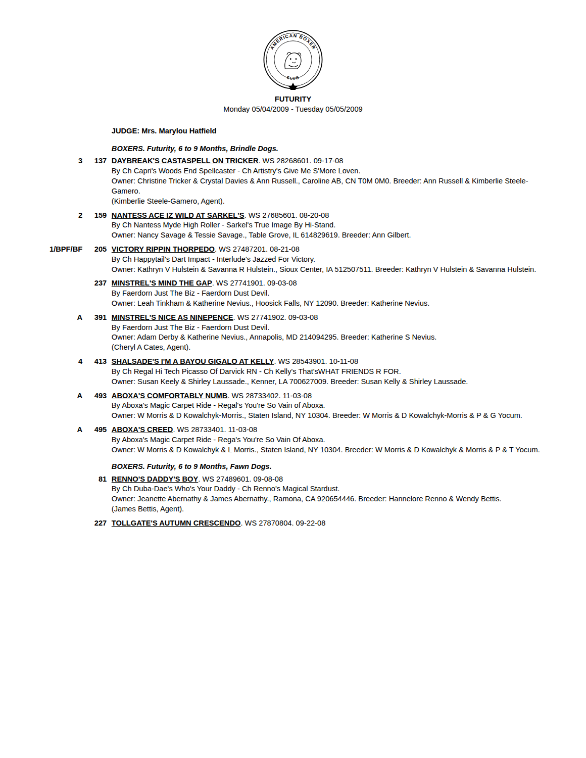AMERICAN BOXER CLUB
FUTURITY
Monday 05/04/2009 - Tuesday 05/05/2009
JUDGE: Mrs. Marylou Hatfield
BOXERS. Futurity, 6 to 9 Months, Brindle Dogs.
3137
DAYBREAK'S CASTASPELL ON TRICKER. WS 28268601. 09-17-08
By Ch Capri's Woods End Spellcaster - Ch Artistry's Give Me S'More Loven.
Owner: Christine Tricker & Crystal Davies & Ann Russell., Caroline AB, CN T0M 0M0. Breeder: Ann Russell & Kimberlie Steele-Gamero.
(Kimberlie Steele-Gamero, Agent).
2159
NANTESS ACE IZ WILD AT SARKEL'S. WS 27685601. 08-20-08
By Ch Nantess Myde High Roller - Sarkel's True Image By Hi-Stand.
Owner: Nancy Savage & Tessie Savage., Table Grove, IL 614829619. Breeder: Ann Gilbert.
1/BPF/BF 205
VICTORY RIPPIN THORPEDO. WS 27487201. 08-21-08
By Ch Happytail's Dart Impact - Interlude's Jazzed For Victory.
Owner: Kathryn V Hulstein & Savanna R Hulstein., Sioux Center, IA 512507511. Breeder: Kathryn V Hulstein & Savanna Hulstein.
237
MINSTREL'S MIND THE GAP. WS 27741901. 09-03-08
By Faerdorn Just The Biz - Faerdorn Dust Devil.
Owner: Leah Tinkham & Katherine Nevius., Hoosick Falls, NY 12090. Breeder: Katherine Nevius.
A 391
MINSTREL'S NICE AS NINEPENCE. WS 27741902. 09-03-08
By Faerdorn Just The Biz - Faerdorn Dust Devil.
Owner: Adam Derby & Katherine Nevius., Annapolis, MD 214094295. Breeder: Katherine S Nevius.
(Cheryl A Cates, Agent).
4413
SHALSADE'S I'M A BAYOU GIGALO AT KELLY. WS 28543901. 10-11-08
By Ch Regal Hi Tech Picasso Of Darvick RN - Ch Kelly's That'sWHAT FRIENDS R FOR.
Owner: Susan Keely & Shirley Laussade., Kenner, LA 700627009. Breeder: Susan Kelly & Shirley Laussade.
A 493
ABOXA'S COMFORTABLY NUMB. WS 28733402. 11-03-08
By Aboxa's Magic Carpet Ride - Regal's You're So Vain of Aboxa.
Owner: W Morris & D Kowalchyk-Morris., Staten Island, NY 10304. Breeder: W Morris & D Kowalchyk-Morris & P & G Yocum.
A 495
ABOXA'S CREED. WS 28733401. 11-03-08
By Aboxa's Magic Carpet Ride - Rega's You're So Vain Of Aboxa.
Owner: W Morris & D Kowalchyk & L Morris., Staten Island, NY 10304. Breeder: W Morris & D Kowalchyk & Morris & P & T Yocum.
BOXERS. Futurity, 6 to 9 Months, Fawn Dogs.
81
RENNO'S DADDY'S BOY. WS 27489601. 09-08-08
By Ch Duba-Dae's Who's Your Daddy - Ch Renno's Magical Stardust.
Owner: Jeanette Abernathy & James Abernathy., Ramona, CA 920654446. Breeder: Hannelore Renno & Wendy Bettis.
(James Bettis, Agent).
227
TOLLGATE'S AUTUMN CRESCENDO. WS 27870804. 09-22-08